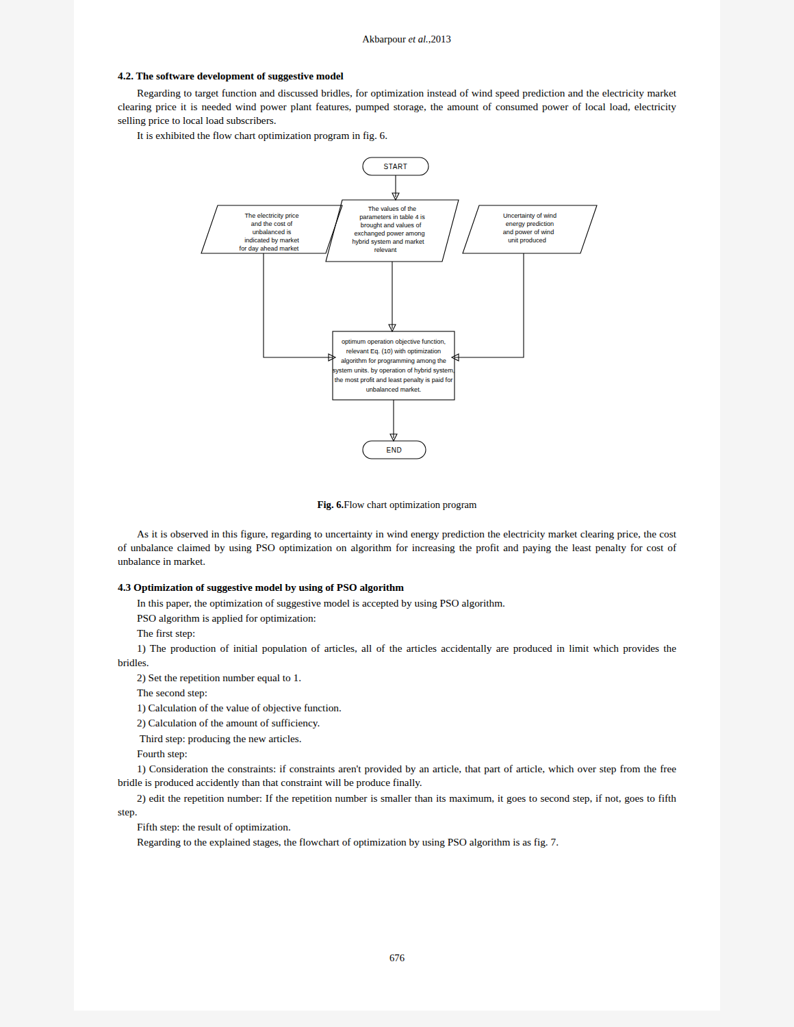Akbarpour et al.,2013
4.2. The software development of suggestive model
Regarding to target function and discussed bridles, for optimization instead of wind speed prediction and the electricity market clearing price it is needed wind power plant features, pumped storage, the amount of consumed power of local load, electricity selling price to local load subscribers.
It is exhibited the flow chart optimization program in fig. 6.
START The electricity price and the cost of unbalanced is indicated by market for day ahead market The values of the parameters in table 4 is brought and values of exchanged power among hybrid system and market relevant Uncertainty of wind energy prediction and power of wind unit produced optimum operation objective function, relevant Eq. (10) with optimization algorithm for programming among the system units. by operation of hybrid system, the most profit and least penalty is paid for unbalanced market. END
Fig. 6. Flow chart optimization program
As it is observed in this figure, regarding to uncertainty in wind energy prediction the electricity market clearing price, the cost of unbalance claimed by using PSO optimization on algorithm for increasing the profit and paying the least penalty for cost of unbalance in market.
4.3 Optimization of suggestive model by using of PSO algorithm
In this paper, the optimization of suggestive model is accepted by using PSO algorithm.
PSO algorithm is applied for optimization:
The first step:
1) The production of initial population of articles, all of the articles accidentally are produced in limit which provides the bridles.
2) Set the repetition number equal to 1.
The second step:
1) Calculation of the value of objective function.
2) Calculation of the amount of sufficiency.
Third step: producing the new articles.
Fourth step:
1) Consideration the constraints: if constraints aren't provided by an article, that part of article, which over step from the free bridle is produced accidently than that constraint will be produce finally.
2) edit the repetition number: If the repetition number is smaller than its maximum, it goes to second step, if not, goes to fifth step.
Fifth step: the result of optimization.
Regarding to the explained stages, the flowchart of optimization by using PSO algorithm is as fig. 7.
676